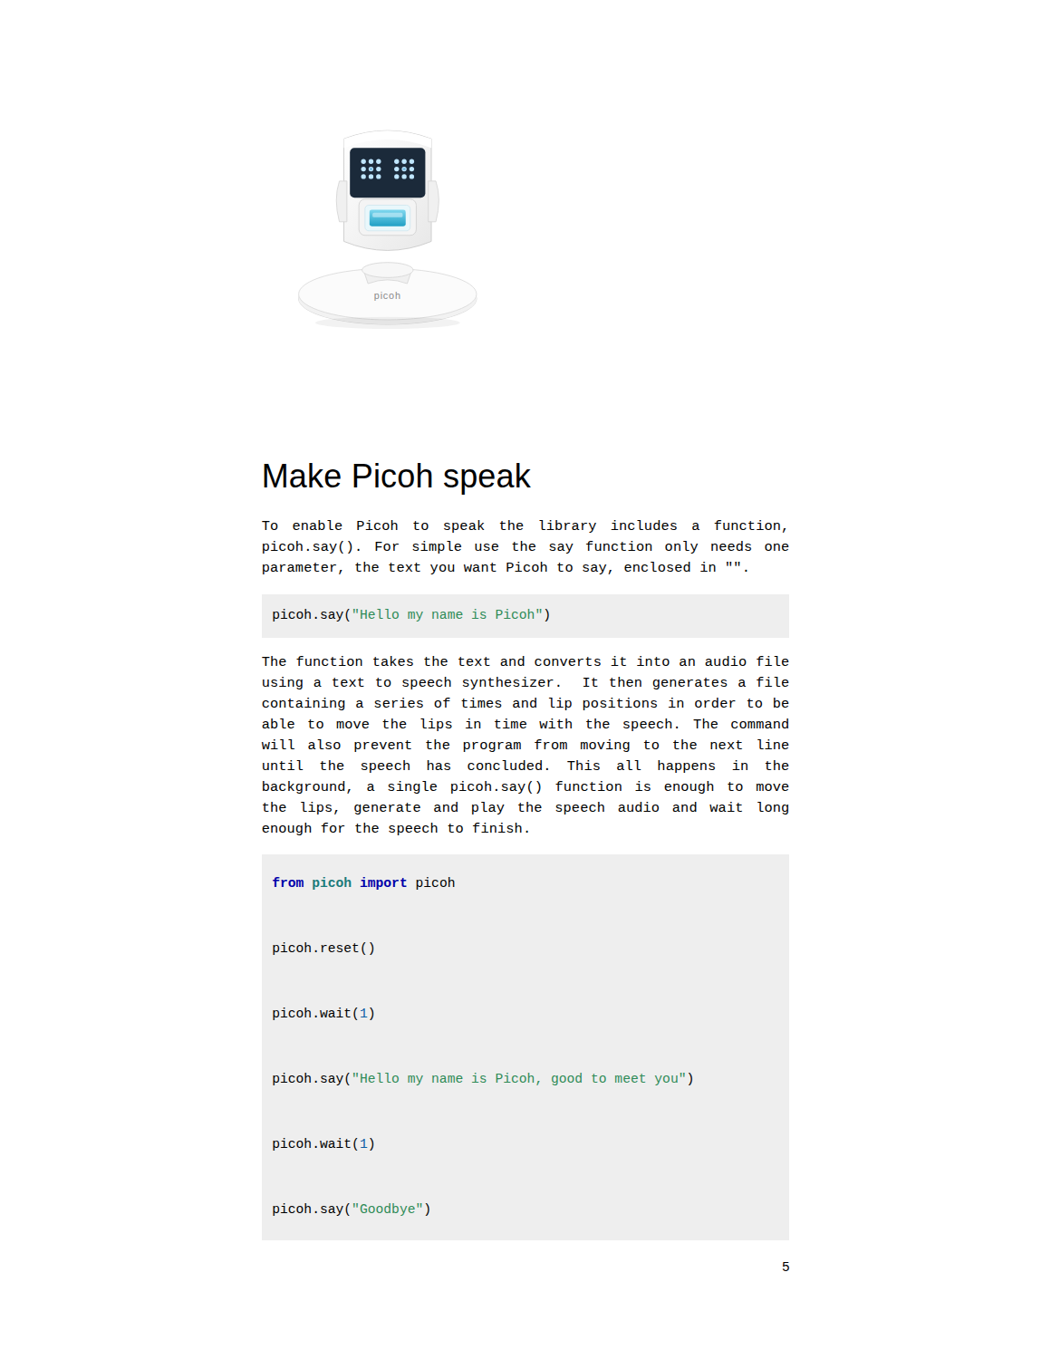Picoh robot picoh
Make Picoh speak
To enable Picoh to speak the library includes a function, picoh.say(). For simple use the say function only needs one parameter, the text you want Picoh to say, enclosed in "".
picoh.say("Hello my name is Picoh")
The function takes the text and converts it into an audio file using a text to speech synthesizer. It then generates a file containing a series of times and lip positions in order to be able to move the lips in time with the speech. The command will also prevent the program from moving to the next line until the speech has concluded. This all happens in the background, a single picoh.say() function is enough to move the lips, generate and play the speech audio and wait long enough for the speech to finish.
from picoh import picoh

picoh.reset()

picoh.wait(1)

picoh.say("Hello my name is Picoh, good to meet you")

picoh.wait(1)

picoh.say("Goodbye")
5